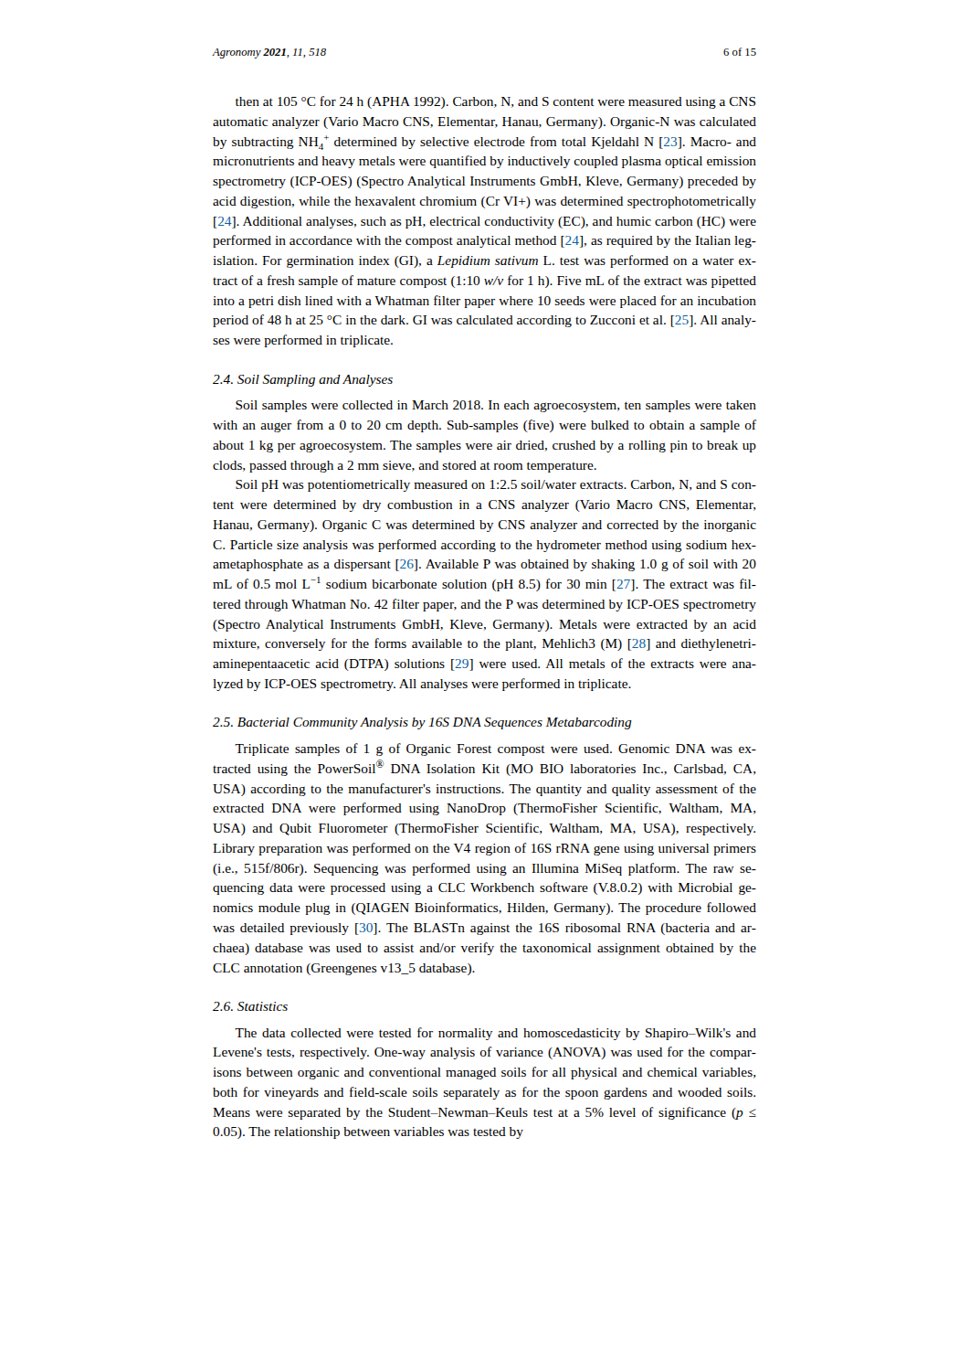Agronomy 2021, 11, 518 6 of 15
then at 105 °C for 24 h (APHA 1992). Carbon, N, and S content were measured using a CNS automatic analyzer (Vario Macro CNS, Elementar, Hanau, Germany). Organic-N was calculated by subtracting NH4+ determined by selective electrode from total Kjeldahl N [23]. Macro- and micronutrients and heavy metals were quantified by inductively coupled plasma optical emission spectrometry (ICP-OES) (Spectro Analytical Instruments GmbH, Kleve, Germany) preceded by acid digestion, while the hexavalent chromium (Cr VI+) was determined spectrophotometrically [24]. Additional analyses, such as pH, electrical conductivity (EC), and humic carbon (HC) were performed in accordance with the compost analytical method [24], as required by the Italian legislation. For germination index (GI), a Lepidium sativum L. test was performed on a water extract of a fresh sample of mature compost (1:10 w/v for 1 h). Five mL of the extract was pipetted into a petri dish lined with a Whatman filter paper where 10 seeds were placed for an incubation period of 48 h at 25 °C in the dark. GI was calculated according to Zucconi et al. [25]. All analyses were performed in triplicate.
2.4. Soil Sampling and Analyses
Soil samples were collected in March 2018. In each agroecosystem, ten samples were taken with an auger from a 0 to 20 cm depth. Sub-samples (five) were bulked to obtain a sample of about 1 kg per agroecosystem. The samples were air dried, crushed by a rolling pin to break up clods, passed through a 2 mm sieve, and stored at room temperature.
Soil pH was potentiometrically measured on 1:2.5 soil/water extracts. Carbon, N, and S content were determined by dry combustion in a CNS analyzer (Vario Macro CNS, Elementar, Hanau, Germany). Organic C was determined by CNS analyzer and corrected by the inorganic C. Particle size analysis was performed according to the hydrometer method using sodium hexametaphosphate as a dispersant [26]. Available P was obtained by shaking 1.0 g of soil with 20 mL of 0.5 mol L−1 sodium bicarbonate solution (pH 8.5) for 30 min [27]. The extract was filtered through Whatman No. 42 filter paper, and the P was determined by ICP-OES spectrometry (Spectro Analytical Instruments GmbH, Kleve, Germany). Metals were extracted by an acid mixture, conversely for the forms available to the plant, Mehlich3 (M) [28] and diethylenetriaminepentaacetic acid (DTPA) solutions [29] were used. All metals of the extracts were analyzed by ICP-OES spectrometry. All analyses were performed in triplicate.
2.5. Bacterial Community Analysis by 16S DNA Sequences Metabarcoding
Triplicate samples of 1 g of Organic Forest compost were used. Genomic DNA was extracted using the PowerSoil® DNA Isolation Kit (MO BIO laboratories Inc., Carlsbad, CA, USA) according to the manufacturer's instructions. The quantity and quality assessment of the extracted DNA were performed using NanoDrop (ThermoFisher Scientific, Waltham, MA, USA) and Qubit Fluorometer (ThermoFisher Scientific, Waltham, MA, USA), respectively. Library preparation was performed on the V4 region of 16S rRNA gene using universal primers (i.e., 515f/806r). Sequencing was performed using an Illumina MiSeq platform. The raw sequencing data were processed using a CLC Workbench software (V.8.0.2) with Microbial genomics module plug in (QIAGEN Bioinformatics, Hilden, Germany). The procedure followed was detailed previously [30]. The BLASTn against the 16S ribosomal RNA (bacteria and archaea) database was used to assist and/or verify the taxonomical assignment obtained by the CLC annotation (Greengenes v13_5 database).
2.6. Statistics
The data collected were tested for normality and homoscedasticity by Shapiro–Wilk's and Levene's tests, respectively. One-way analysis of variance (ANOVA) was used for the comparisons between organic and conventional managed soils for all physical and chemical variables, both for vineyards and field-scale soils separately as for the spoon gardens and wooded soils. Means were separated by the Student–Newman–Keuls test at a 5% level of significance (p ≤ 0.05). The relationship between variables was tested by